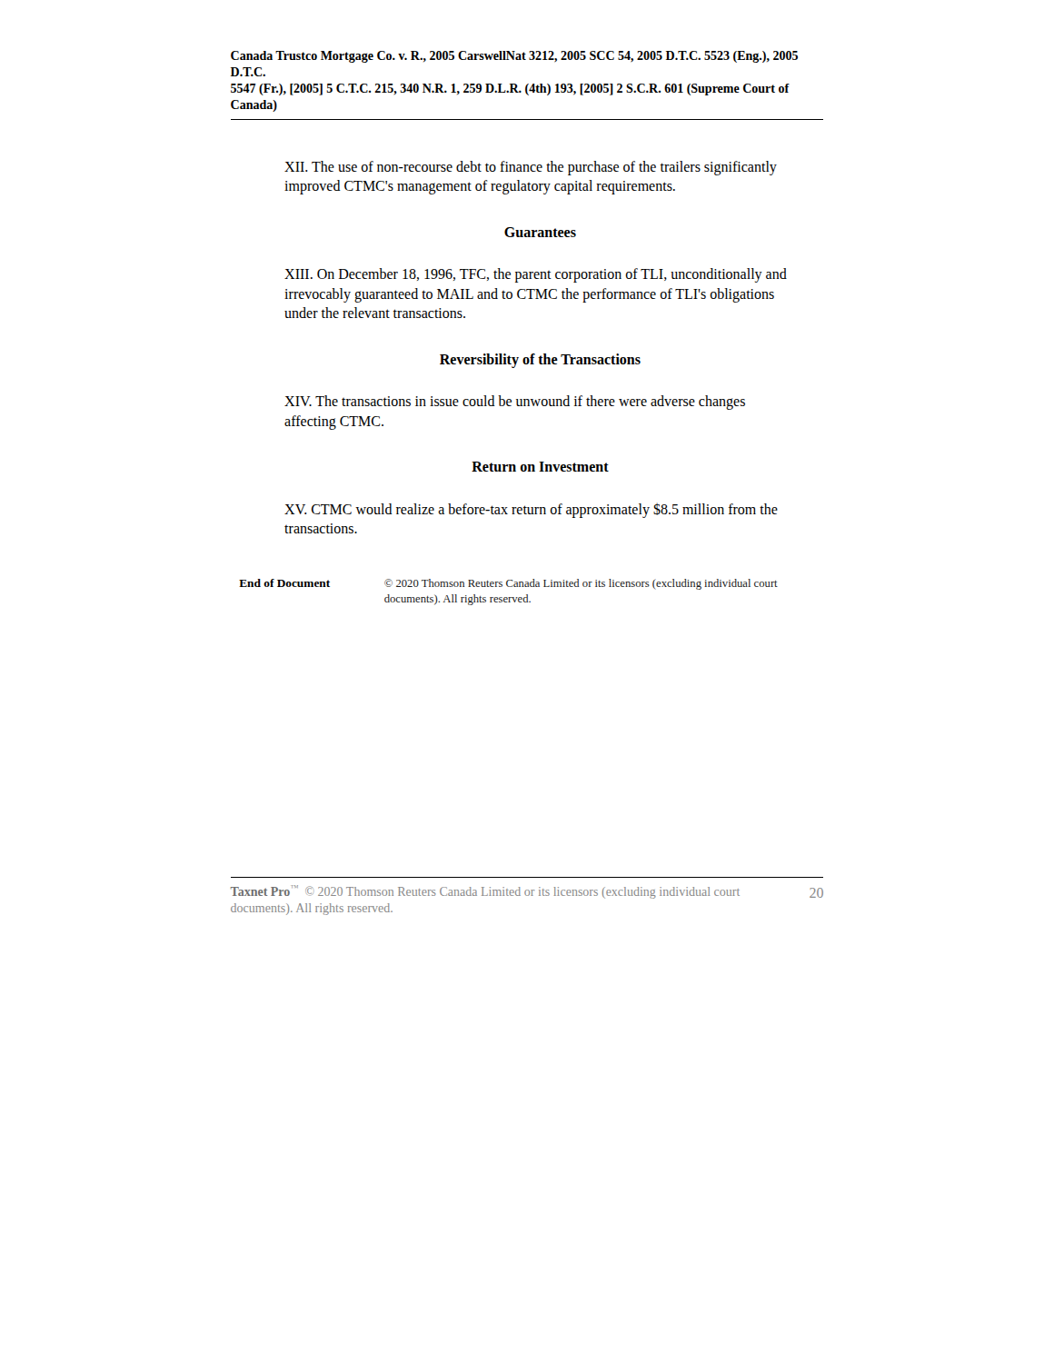Canada Trustco Mortgage Co. v. R., 2005 CarswellNat 3212, 2005 SCC 54, 2005 D.T.C. 5523 (Eng.), 2005 D.T.C. 5547 (Fr.), [2005] 5 C.T.C. 215, 340 N.R. 1, 259 D.L.R. (4th) 193, [2005] 2 S.C.R. 601 (Supreme Court of Canada)
XII. The use of non-recourse debt to finance the purchase of the trailers significantly improved CTMC's management of regulatory capital requirements.
Guarantees
XIII. On December 18, 1996, TFC, the parent corporation of TLI, unconditionally and irrevocably guaranteed to MAIL and to CTMC the performance of TLI's obligations under the relevant transactions.
Reversibility of the Transactions
XIV. The transactions in issue could be unwound if there were adverse changes affecting CTMC.
Return on Investment
XV. CTMC would realize a before-tax return of approximately $8.5 million from the transactions.
End of Document © 2020 Thomson Reuters Canada Limited or its licensors (excluding individual court documents). All rights reserved.
Taxnet Pro™ © 2020 Thomson Reuters Canada Limited or its licensors (excluding individual court documents). All rights reserved.
20